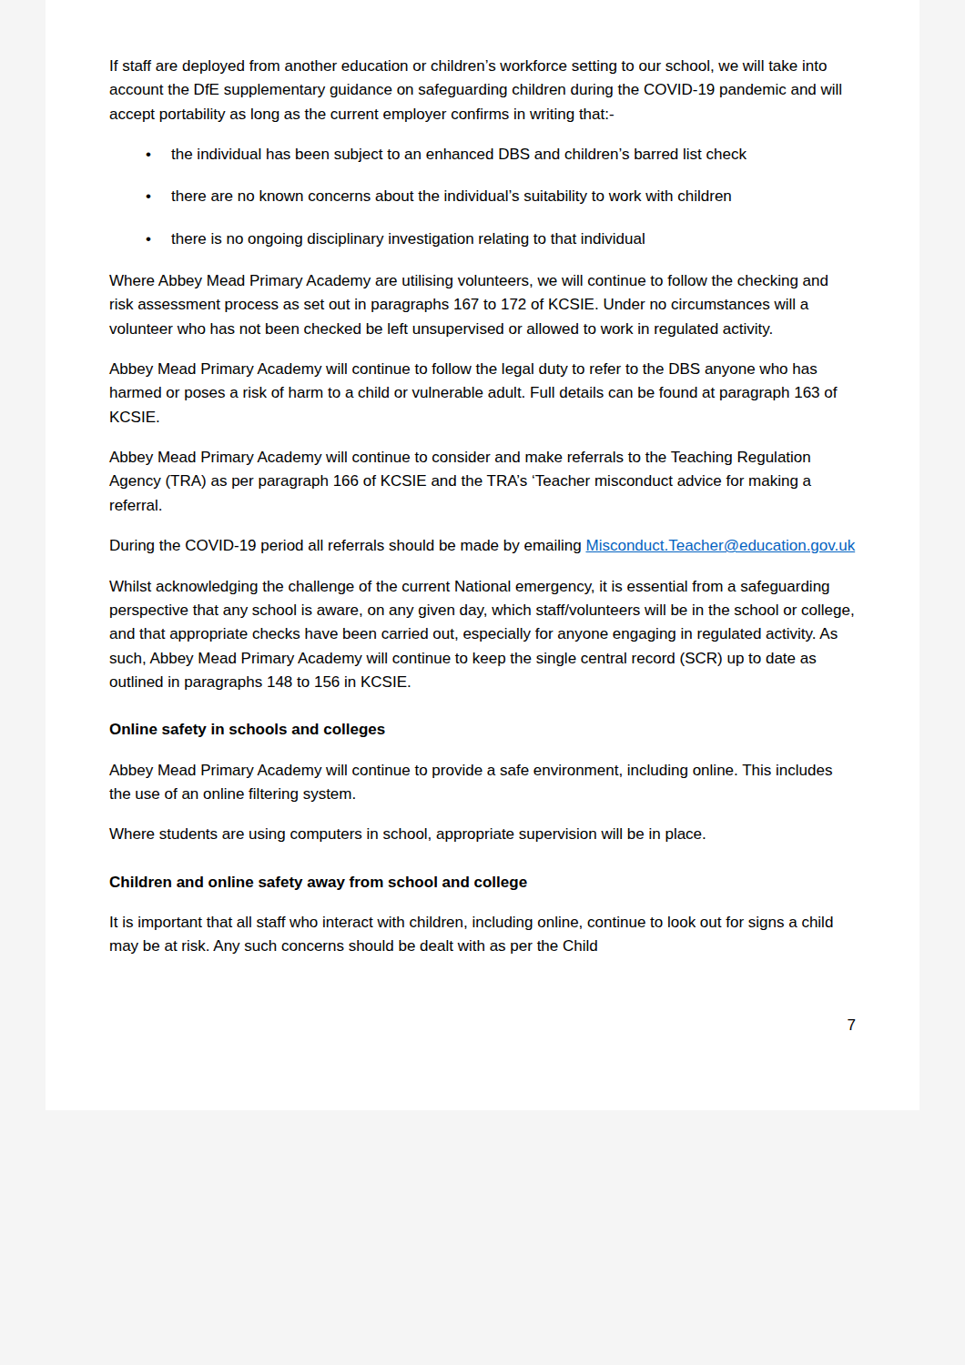If staff are deployed from another education or children’s workforce setting to our school, we will take into account the DfE supplementary guidance on safeguarding children during the COVID-19 pandemic and will accept portability as long as the current employer confirms in writing that:-
the individual has been subject to an enhanced DBS and children’s barred list check
there are no known concerns about the individual’s suitability to work with children
there is no ongoing disciplinary investigation relating to that individual
Where Abbey Mead Primary Academy are utilising volunteers, we will continue to follow the checking and risk assessment process as set out in paragraphs 167 to 172 of KCSIE. Under no circumstances will a volunteer who has not been checked be left unsupervised or allowed to work in regulated activity.
Abbey Mead Primary Academy will continue to follow the legal duty to refer to the DBS anyone who has harmed or poses a risk of harm to a child or vulnerable adult. Full details can be found at paragraph 163 of KCSIE.
Abbey Mead Primary Academy will continue to consider and make referrals to the Teaching Regulation Agency (TRA) as per paragraph 166 of KCSIE and the TRA’s ‘Teacher misconduct advice for making a referral.
During the COVID-19 period all referrals should be made by emailing Misconduct.Teacher@education.gov.uk
Whilst acknowledging the challenge of the current National emergency, it is essential from a safeguarding perspective that any school is aware, on any given day, which staff/volunteers will be in the school or college, and that appropriate checks have been carried out, especially for anyone engaging in regulated activity. As such, Abbey Mead Primary Academy will continue to keep the single central record (SCR) up to date as outlined in paragraphs 148 to 156 in KCSIE.
Online safety in schools and colleges
Abbey Mead Primary Academy will continue to provide a safe environment, including online. This includes the use of an online filtering system.
Where students are using computers in school, appropriate supervision will be in place.
Children and online safety away from school and college
It is important that all staff who interact with children, including online, continue to look out for signs a child may be at risk. Any such concerns should be dealt with as per the Child
7